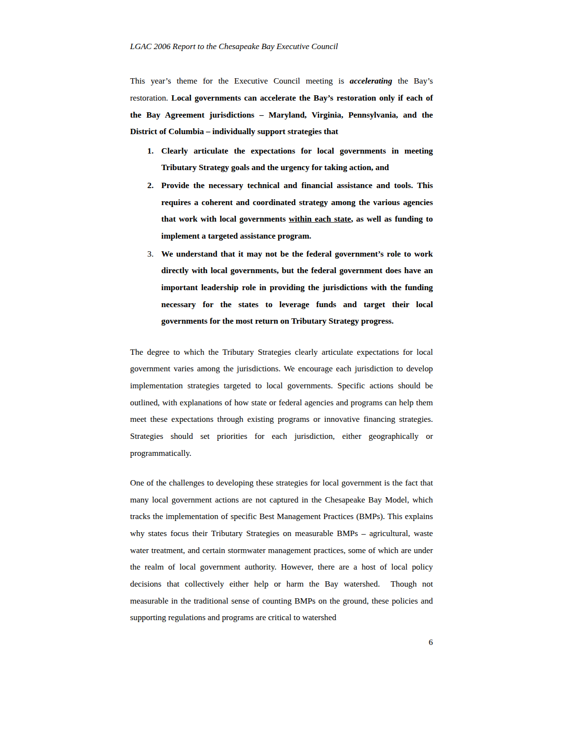LGAC 2006 Report to the Chesapeake Bay Executive Council
This year’s theme for the Executive Council meeting is accelerating the Bay’s restoration. Local governments can accelerate the Bay’s restoration only if each of the Bay Agreement jurisdictions – Maryland, Virginia, Pennsylvania, and the District of Columbia – individually support strategies that
Clearly articulate the expectations for local governments in meeting Tributary Strategy goals and the urgency for taking action, and
Provide the necessary technical and financial assistance and tools. This requires a coherent and coordinated strategy among the various agencies that work with local governments within each state, as well as funding to implement a targeted assistance program.
We understand that it may not be the federal government’s role to work directly with local governments, but the federal government does have an important leadership role in providing the jurisdictions with the funding necessary for the states to leverage funds and target their local governments for the most return on Tributary Strategy progress.
The degree to which the Tributary Strategies clearly articulate expectations for local government varies among the jurisdictions. We encourage each jurisdiction to develop implementation strategies targeted to local governments. Specific actions should be outlined, with explanations of how state or federal agencies and programs can help them meet these expectations through existing programs or innovative financing strategies. Strategies should set priorities for each jurisdiction, either geographically or programmatically.
One of the challenges to developing these strategies for local government is the fact that many local government actions are not captured in the Chesapeake Bay Model, which tracks the implementation of specific Best Management Practices (BMPs). This explains why states focus their Tributary Strategies on measurable BMPs – agricultural, waste water treatment, and certain stormwater management practices, some of which are under the realm of local government authority. However, there are a host of local policy decisions that collectively either help or harm the Bay watershed. Though not measurable in the traditional sense of counting BMPs on the ground, these policies and supporting regulations and programs are critical to watershed
6